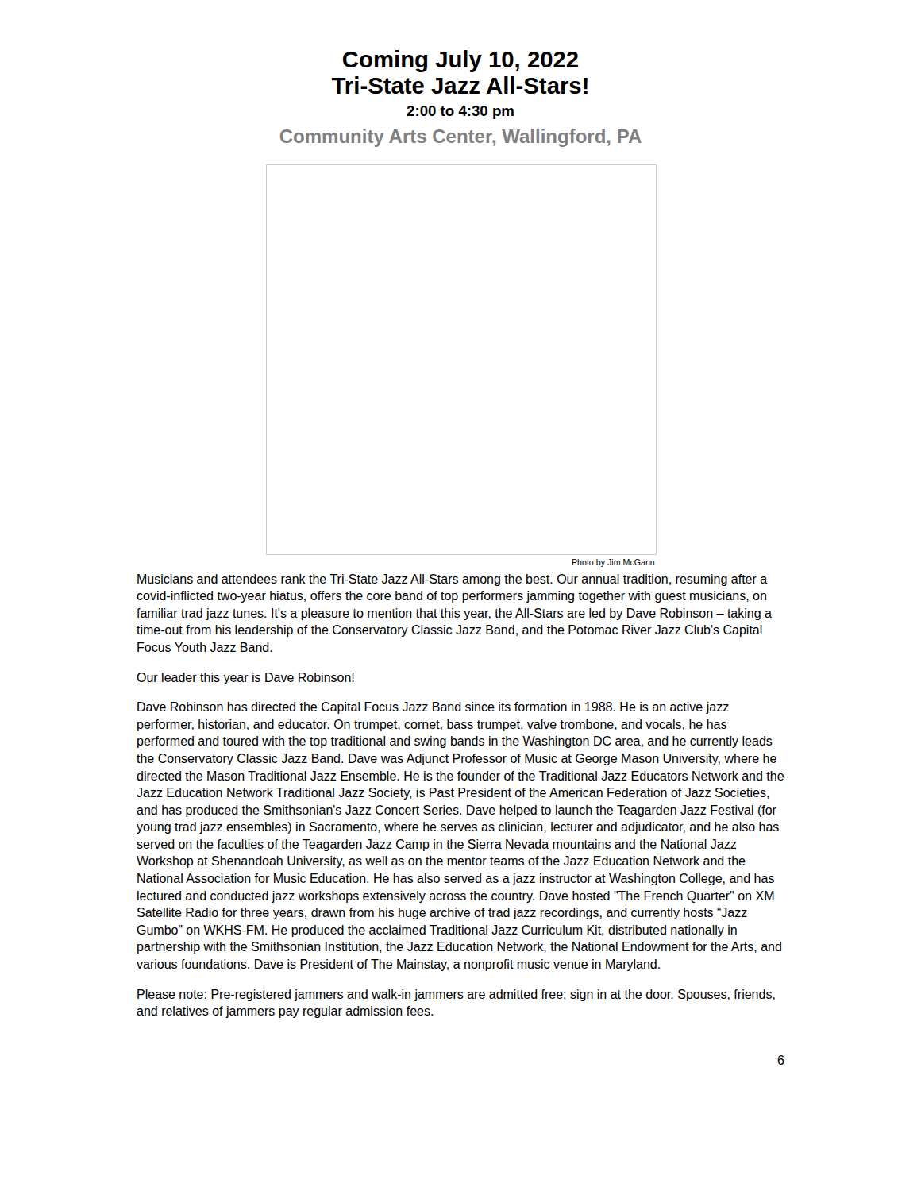Coming July 10, 2022
Tri-State Jazz All-Stars!
2:00 to 4:30 pm
Community Arts Center, Wallingford, PA
Photo by Jim McGann
Musicians and attendees rank the Tri-State Jazz All-Stars among the best. Our annual tradition, resuming after a covid-inflicted two-year hiatus, offers the core band of top performers jamming together with guest musicians, on familiar trad jazz tunes. It's a pleasure to mention that this year, the All-Stars are led by Dave Robinson – taking a time-out from his leadership of the Conservatory Classic Jazz Band, and the Potomac River Jazz Club's Capital Focus Youth Jazz Band.
Our leader this year is Dave Robinson!
Dave Robinson has directed the Capital Focus Jazz Band since its formation in 1988. He is an active jazz performer, historian, and educator. On trumpet, cornet, bass trumpet, valve trombone, and vocals, he has performed and toured with the top traditional and swing bands in the Washington DC area, and he currently leads the Conservatory Classic Jazz Band. Dave was Adjunct Professor of Music at George Mason University, where he directed the Mason Traditional Jazz Ensemble. He is the founder of the Traditional Jazz Educators Network and the Jazz Education Network Traditional Jazz Society, is Past President of the American Federation of Jazz Societies, and has produced the Smithsonian's Jazz Concert Series. Dave helped to launch the Teagarden Jazz Festival (for young trad jazz ensembles) in Sacramento, where he serves as clinician, lecturer and adjudicator, and he also has served on the faculties of the Teagarden Jazz Camp in the Sierra Nevada mountains and the National Jazz Workshop at Shenandoah University, as well as on the mentor teams of the Jazz Education Network and the National Association for Music Education. He has also served as a jazz instructor at Washington College, and has lectured and conducted jazz workshops extensively across the country. Dave hosted "The French Quarter" on XM Satellite Radio for three years, drawn from his huge archive of trad jazz recordings, and currently hosts “Jazz Gumbo” on WKHS-FM. He produced the acclaimed Traditional Jazz Curriculum Kit, distributed nationally in partnership with the Smithsonian Institution, the Jazz Education Network, the National Endowment for the Arts, and various foundations. Dave is President of The Mainstay, a nonprofit music venue in Maryland.
Please note: Pre-registered jammers and walk-in jammers are admitted free; sign in at the door. Spouses, friends, and relatives of jammers pay regular admission fees.
6